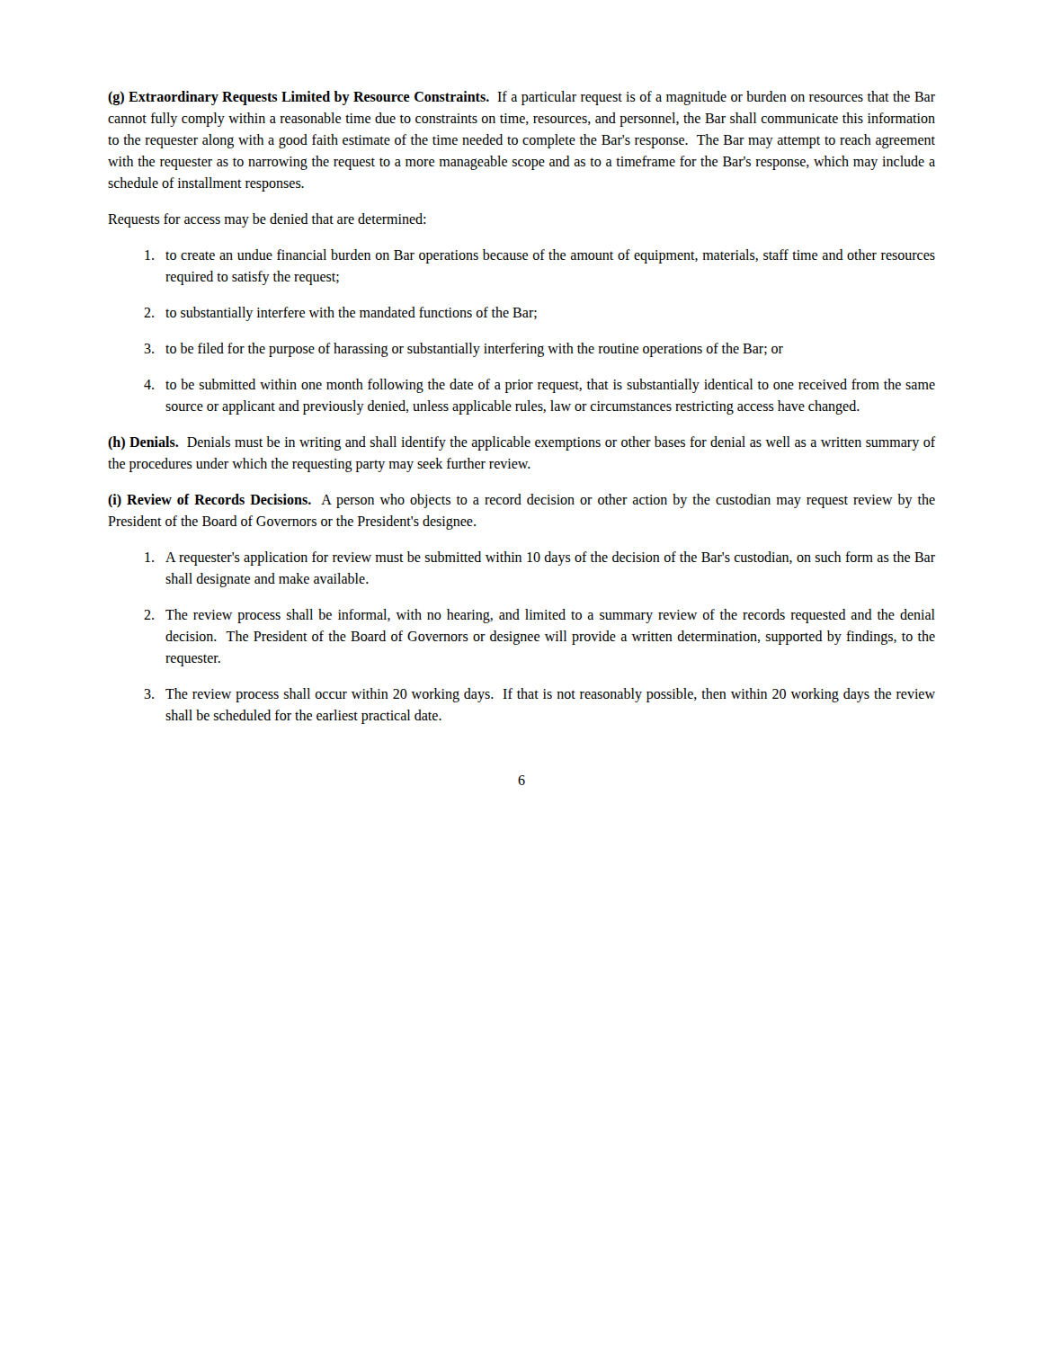(g) Extraordinary Requests Limited by Resource Constraints. If a particular request is of a magnitude or burden on resources that the Bar cannot fully comply within a reasonable time due to constraints on time, resources, and personnel, the Bar shall communicate this information to the requester along with a good faith estimate of the time needed to complete the Bar's response. The Bar may attempt to reach agreement with the requester as to narrowing the request to a more manageable scope and as to a timeframe for the Bar's response, which may include a schedule of installment responses.
Requests for access may be denied that are determined:
to create an undue financial burden on Bar operations because of the amount of equipment, materials, staff time and other resources required to satisfy the request;
to substantially interfere with the mandated functions of the Bar;
to be filed for the purpose of harassing or substantially interfering with the routine operations of the Bar; or
to be submitted within one month following the date of a prior request, that is substantially identical to one received from the same source or applicant and previously denied, unless applicable rules, law or circumstances restricting access have changed.
(h) Denials. Denials must be in writing and shall identify the applicable exemptions or other bases for denial as well as a written summary of the procedures under which the requesting party may seek further review.
(i) Review of Records Decisions. A person who objects to a record decision or other action by the custodian may request review by the President of the Board of Governors or the President's designee.
A requester's application for review must be submitted within 10 days of the decision of the Bar's custodian, on such form as the Bar shall designate and make available.
The review process shall be informal, with no hearing, and limited to a summary review of the records requested and the denial decision. The President of the Board of Governors or designee will provide a written determination, supported by findings, to the requester.
The review process shall occur within 20 working days. If that is not reasonably possible, then within 20 working days the review shall be scheduled for the earliest practical date.
6